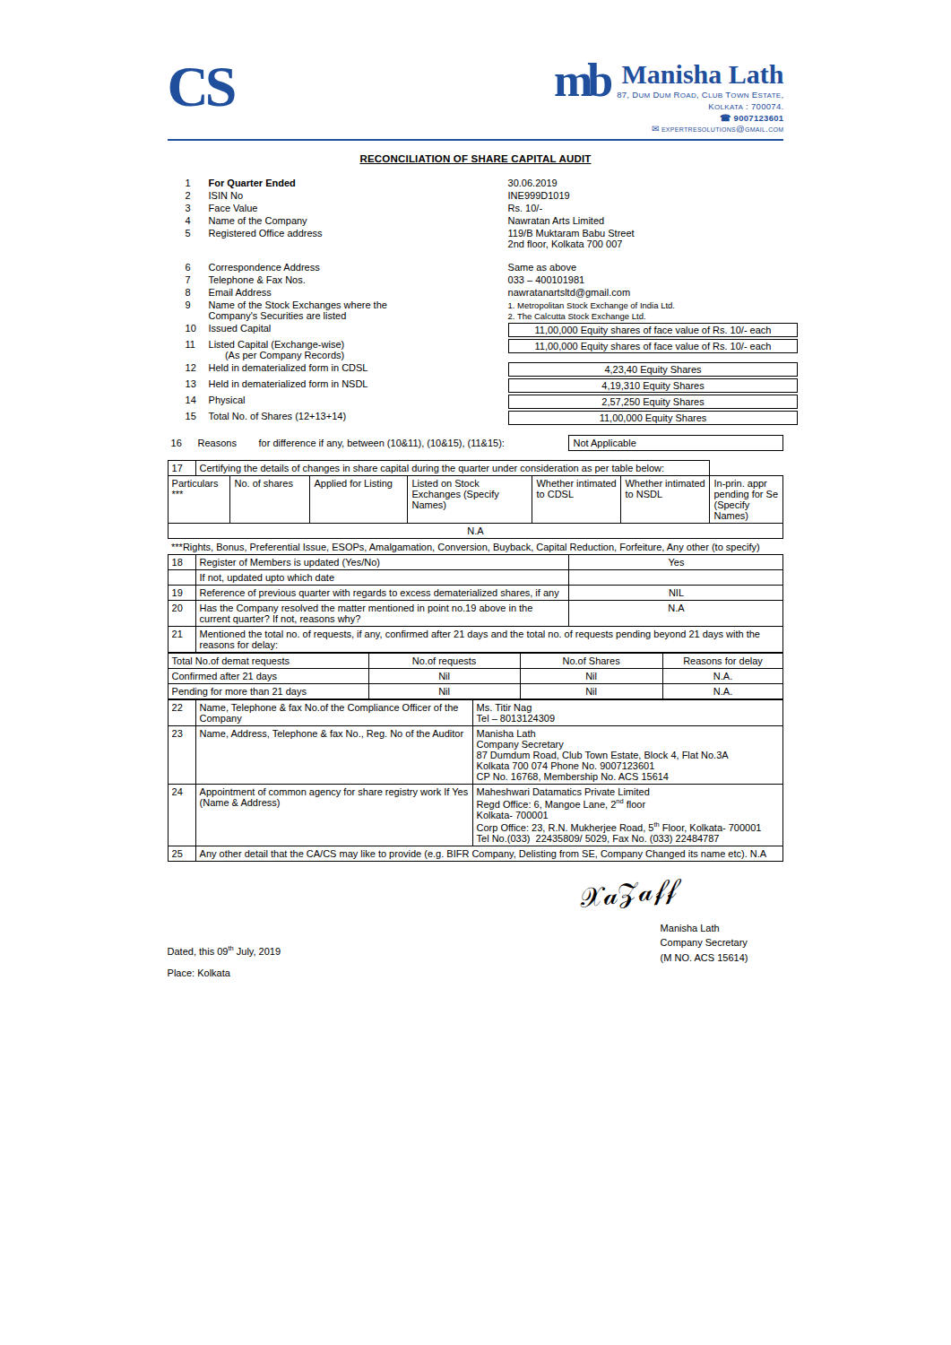CS
mb
Manisha Lath
87, DUM DUM ROAD, CLUB TOWN ESTATE,
KOLKATA : 700074.
☎ 9007123601
✉ expertresolutions@gmail.com
RECONCILIATION OF SHARE CAPITAL AUDIT
| 1 | For Quarter Ended | 30.06.2019 |
| 2 | ISIN No | INE999D1019 |
| 3 | Face Value | Rs. 10/- |
| 4 | Name of the Company | Nawratan Arts Limited |
| 5 | Registered Office address | 119/B Muktaram Babu Street 2nd floor, Kolkata 700 007 |
| 6 | Correspondence Address | Same as above |
| 7 | Telephone & Fax Nos. | 033 – 400101981 |
| 8 | Email Address | nawratanartsltd@gmail.com |
| 9 | Name of the Stock Exchanges where the Company's Securities are listed | 1. Metropolitan Stock Exchange of India Ltd. 2. The Calcutta Stock Exchange Ltd. |
| 10 | Issued Capital | 11,00,000 Equity shares of face value of Rs. 10/- each |
| 11 | Listed Capital (Exchange-wise) (As per Company Records) | 11,00,000 Equity shares of face value of Rs. 10/- each |
| 12 | Held in dematerialized form in CDSL | 4,23,40 Equity Shares |
| 13 | Held in dematerialized form in NSDL | 4,19,310 Equity Shares |
| 14 | Physical | 2,57,250 Equity Shares |
| 15 | Total No. of Shares (12+13+14) | 11,00,000 Equity Shares |
| 16 | Reasons | for difference if any, between (10&11), (10&15), (11&15): | Not Applicable |
| 17 | Certifying the details of changes in share capital during the quarter under consideration as per table below: |
| Particulars *** | No. of shares | Applied for Listing | Listed on Stock Exchanges (Specify Names) | Whether intimated to CDSL | Whether intimated to NSDL | In-prin. appr pending for Se (Specify Names) |
| N.A |
| ***Rights, Bonus, Preferential Issue, ESOPs, Amalgamation, Conversion, Buyback, Capital Reduction, Forfeiture, Any other (to specify) |
| 18 | Register of Members is updated (Yes/No) | Yes |
| | If not, updated upto which date | |
| 19 | Reference of previous quarter with regards to excess dematerialized shares, if any | NIL |
| 20 | Has the Company resolved the matter mentioned in point no.19 above in the current quarter? If not, reasons why? | N.A |
| 21 | Mentioned the total no. of requests, if any, confirmed after 21 days and the total no. of requests pending beyond 21 days with the reasons for delay: |
| Total No.of demat requests | No.of requests | No.of Shares | Reasons for delay |
| Confirmed after 21 days | Nil | Nil | N.A. |
| Pending for more than 21 days | Nil | Nil | N.A. |
| 22 | Name, Telephone & fax No.of the Compliance Officer of the Company | Ms. Titir Nag Tel – 8013124309 |
| 23 | Name, Address, Telephone & fax No., Reg. No of the Auditor | Manisha Lath Company Secretary 87 Dumdum Road, Club Town Estate, Block 4, Flat No.3A Kolkata 700 074 Phone No. 9007123601 CP No. 16768, Membership No. ACS 15614 |
| 24 | Appointment of common agency for share registry work If Yes (Name & Address) | Maheshwari Datamatics Private Limited Regd Office: 6, Mangoe Lane, 2 nd floor Kolkata- 700001 Corp Office: 23, R.N. Mukherjee Road, 5 th Floor, Kolkata- 700001 Tel No.(033) 22435809/ 5029, Fax No. (033) 22484787 |
| 25 | Any other detail that the CA/CS may like to provide (e.g. BIFR Company, Delisting from SE, Company Changed its name etc). N.A |
𝒳𝒶𝒵𝒶𝒻𝒻
Manisha Lath
Company Secretary
(M NO. ACS 15614)
Dated, this 09th July, 2019
Place: Kolkata